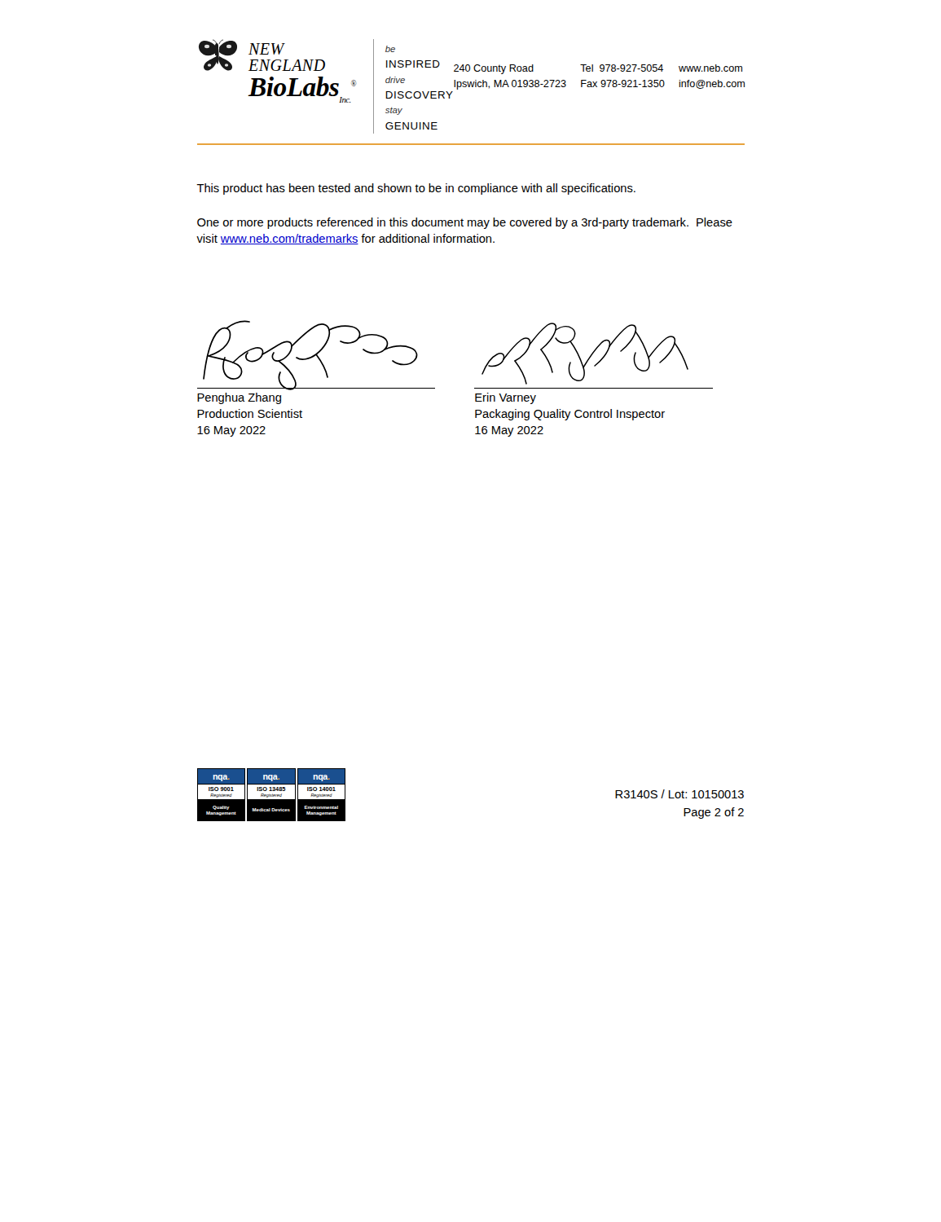NEW ENGLAND BioLabsInc.®
be INSPIRED
drive DISCOVERY
stay GENUINE
| 240 County Road | Tel 978-927-5054 | www.neb.com |
| Ipswich, MA 01938-2723 | Fax 978-921-1350 | info@neb.com |
This product has been tested and shown to be in compliance with all specifications.
One or more products referenced in this document may be covered by a 3rd-party trademark. Please visit www.neb.com/trademarks for additional information.
Penghua Zhang
Production Scientist
16 May 2022
Erin Varney
Packaging Quality Control Inspector
16 May 2022
nqa.
ISO 9001Registered
Quality
Management
nqa.
ISO 13485Registered
Medical Devices
nqa.
ISO 14001Registered
Environmental
Management
R3140S / Lot: 10150013
Page 2 of 2